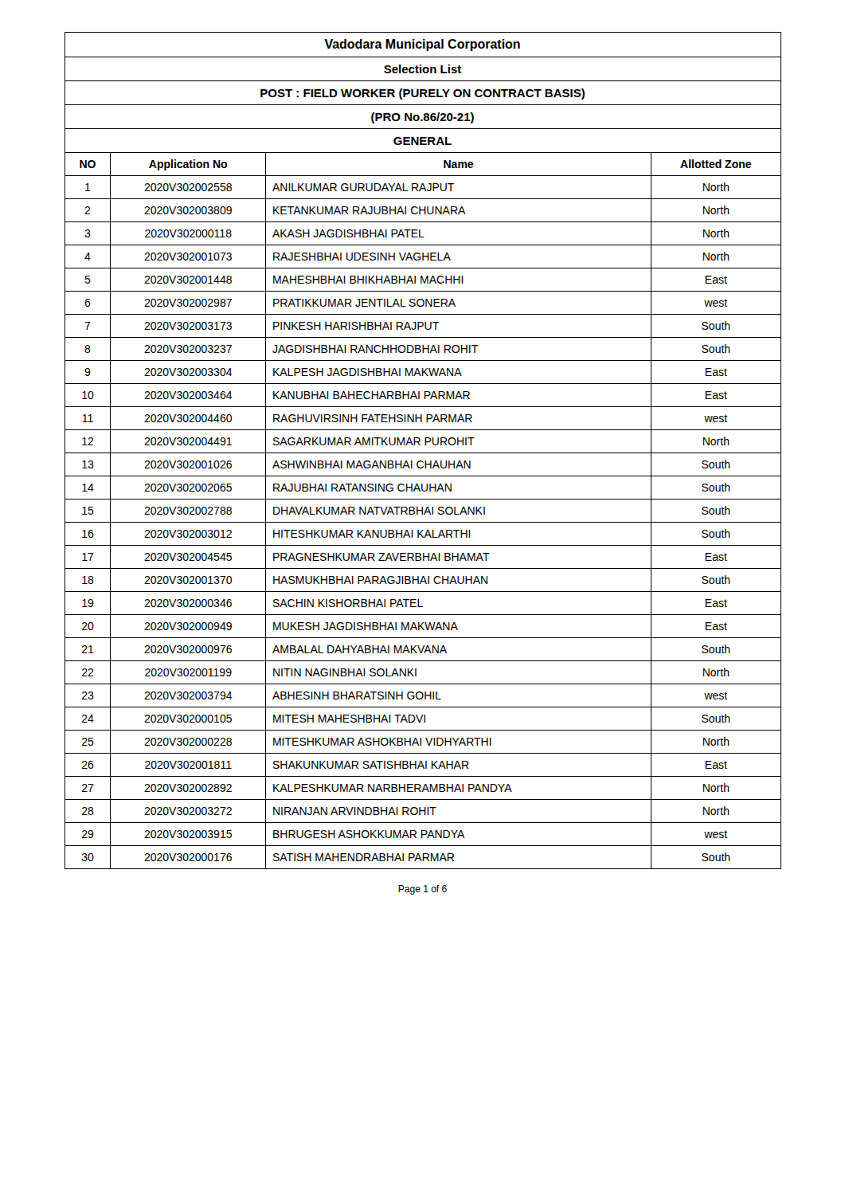| Vadodara Municipal Corporation |
| Selection List |
| POST : FIELD WORKER (PURELY ON CONTRACT BASIS) |
| (PRO No.86/20-21) |
| GENERAL |
| NO | Application No | Name | Allotted Zone |
| 1 | 2020V302002558 | ANILKUMAR GURUDAYAL RAJPUT | North |
| 2 | 2020V302003809 | KETANKUMAR RAJUBHAI CHUNARA | North |
| 3 | 2020V302000118 | AKASH JAGDISHBHAI PATEL | North |
| 4 | 2020V302001073 | RAJESHBHAI UDESINH VAGHELA | North |
| 5 | 2020V302001448 | MAHESHBHAI BHIKHABHAI MACHHI | East |
| 6 | 2020V302002987 | PRATIKKUMAR JENTILAL SONERA | west |
| 7 | 2020V302003173 | PINKESH HARISHBHAI RAJPUT | South |
| 8 | 2020V302003237 | JAGDISHBHAI RANCHHODBHAI ROHIT | South |
| 9 | 2020V302003304 | KALPESH JAGDISHBHAI MAKWANA | East |
| 10 | 2020V302003464 | KANUBHAI BAHECHARBHAI PARMAR | East |
| 11 | 2020V302004460 | RAGHUVIRSINH FATEHSINH PARMAR | west |
| 12 | 2020V302004491 | SAGARKUMAR AMITKUMAR PUROHIT | North |
| 13 | 2020V302001026 | ASHWINBHAI MAGANBHAI CHAUHAN | South |
| 14 | 2020V302002065 | RAJUBHAI RATANSING CHAUHAN | South |
| 15 | 2020V302002788 | DHAVALKUMAR NATVATRBHAI SOLANKI | South |
| 16 | 2020V302003012 | HITESHKUMAR KANUBHAI KALARTHI | South |
| 17 | 2020V302004545 | PRAGNESHKUMAR ZAVERBHAI BHAMAT | East |
| 18 | 2020V302001370 | HASMUKHBHAI PARAGJIBHAI CHAUHAN | South |
| 19 | 2020V302000346 | SACHIN KISHORBHAI PATEL | East |
| 20 | 2020V302000949 | MUKESH JAGDISHBHAI MAKWANA | East |
| 21 | 2020V302000976 | AMBALAL DAHYABHAI MAKVANA | South |
| 22 | 2020V302001199 | NITIN NAGINBHAI SOLANKI | North |
| 23 | 2020V302003794 | ABHESINH BHARATSINH GOHIL | west |
| 24 | 2020V302000105 | MITESH MAHESHBHAI TADVI | South |
| 25 | 2020V302000228 | MITESHKUMAR ASHOKBHAI VIDHYARTHI | North |
| 26 | 2020V302001811 | SHAKUNKUMAR SATISHBHAI KAHAR | East |
| 27 | 2020V302002892 | KALPESHKUMAR NARBHERAMBHAI PANDYA | North |
| 28 | 2020V302003272 | NIRANJAN ARVINDBHAI ROHIT | North |
| 29 | 2020V302003915 | BHRUGESH ASHOKKUMAR PANDYA | west |
| 30 | 2020V302000176 | SATISH MAHENDRABHAI PARMAR | South |
Page 1 of 6